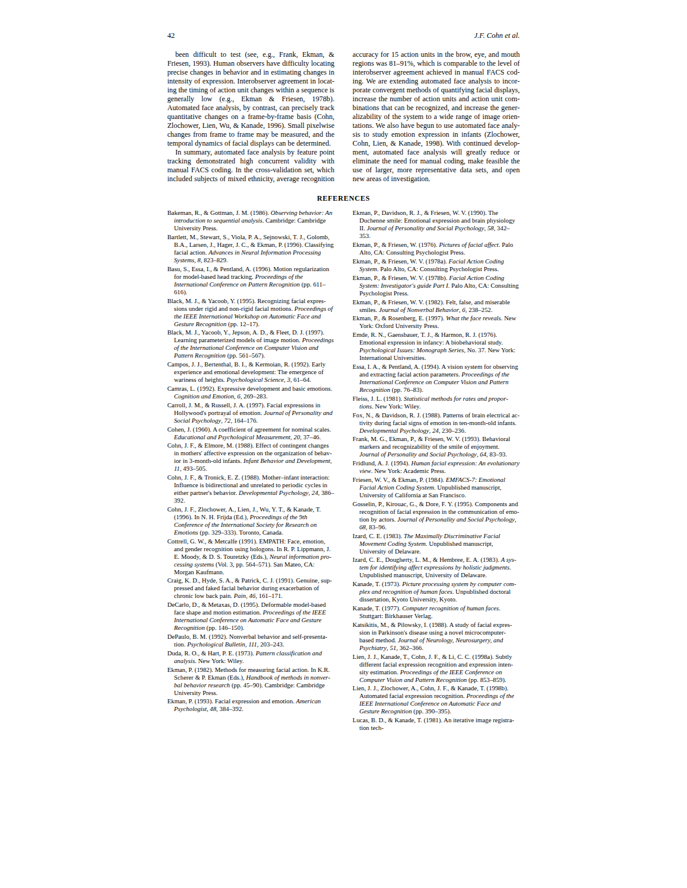42 J.F. Cohn et al.
been difficult to test (see, e.g., Frank, Ekman, & Friesen, 1993). Human observers have difficulty locating precise changes in behavior and in estimating changes in intensity of expression. Interobserver agreement in locating the timing of action unit changes within a sequence is generally low (e.g., Ekman & Friesen, 1978b). Automated face analysis, by contrast, can precisely track quantitative changes on a frame-by-frame basis (Cohn, Zlochower, Lien, Wu, & Kanade, 1996). Small pixelwise changes from frame to frame may be measured, and the temporal dynamics of facial displays can be determined.
In summary, automated face analysis by feature point tracking demonstrated high concurrent validity with manual FACS coding. In the cross-validation set, which included subjects of mixed ethnicity, average recognition accuracy for 15 action units in the brow, eye, and mouth regions was 81–91%, which is comparable to the level of interobserver agreement achieved in manual FACS coding. We are extending automated face analysis to incorporate convergent methods of quantifying facial displays, increase the number of action units and action unit combinations that can be recognized, and increase the generalizability of the system to a wide range of image orientations. We also have begun to use automated face analysis to study emotion expression in infants (Zlochower, Cohn, Lien, & Kanade, 1998). With continued development, automated face analysis will greatly reduce or eliminate the need for manual coding, make feasible the use of larger, more representative data sets, and open new areas of investigation.
REFERENCES
Bakeman, R., & Gottman, J. M. (1986). Observing behavior: An introduction to sequential analysis. Cambridge: Cambridge University Press.
Bartlett, M., Stewart, S., Viola, P. A., Sejnowski, T. J., Golomb, B.A., Larsen, J., Hager, J. C., & Ekman, P. (1996). Classifying facial action. Advances in Neural Information Processing Systems, 8, 823–829.
Basu, S., Essa, I., & Pentland, A. (1996). Motion regularization for model-based head tracking. Proceedings of the International Conference on Pattern Recognition (pp. 611–616).
Black, M. J., & Yacoob, Y. (1995). Recognizing facial expressions under rigid and non-rigid facial motions. Proceedings of the IEEE International Workshop on Automatic Face and Gesture Recognition (pp. 12–17).
Black, M. J., Yacoob, Y., Jepson, A. D., & Fleet, D. J. (1997). Learning parameterized models of image motion. Proceedings of the International Conference on Computer Vision and Pattern Recognition (pp. 561–567).
Campos, J. J., Bertenthal, B. I., & Kermoian, R. (1992). Early experience and emotional development: The emergence of wariness of heights. Psychological Science, 3, 61–64.
Camras, L. (1992). Expressive development and basic emotions. Cognition and Emotion, 6, 269–283.
Carroll, J. M., & Russell, J. A. (1997). Facial expressions in Hollywood's portrayal of emotion. Journal of Personality and Social Psychology, 72, 164–176.
Cohen, J. (1960). A coefficient of agreement for nominal scales. Educational and Psychological Measurement, 20, 37–46.
Cohn, J. F., & Elmore, M. (1988). Effect of contingent changes in mothers' affective expression on the organization of behavior in 3-month-old infants. Infant Behavior and Development, 11, 493–505.
Cohn, J. F., & Tronick, E. Z. (1988). Mother–infant interaction: Influence is bidirectional and unrelated to periodic cycles in either partner's behavior. Developmental Psychology, 24, 386–392.
Cohn, J. F., Zlochower, A., Lien, J., Wu, Y. T., & Kanade, T. (1996). In N. H. Frijda (Ed.), Proceedings of the 9th Conference of the International Society for Research on Emotions (pp. 329–333). Toronto, Canada.
Cottrell, G. W., & Metcalfe (1991). EMPATH: Face, emotion, and gender recognition using hologons. In R. P. Lippmann, J. E. Moody, & D. S. Touretzky (Eds.), Neural information processing systems (Vol. 3, pp. 564–571). San Mateo, CA: Morgan Kaufmann.
Craig, K. D., Hyde, S. A., & Patrick, C. J. (1991). Genuine, suppressed and faked facial behavior during exacerbation of chronic low back pain. Pain, 46, 161–171.
DeCarlo, D., & Metaxas, D. (1995). Deformable model-based face shape and motion estimation. Proceedings of the IEEE International Conference on Automatic Face and Gesture Recognition (pp. 146–150).
DePaulo, B. M. (1992). Nonverbal behavior and self-presentation. Psychological Bulletin, 111, 203–243.
Duda, R. O., & Hart, P. E. (1973). Pattern classification and analysis. New York: Wiley.
Ekman, P. (1982). Methods for measuring facial action. In K.R. Scherer & P. Ekman (Eds.), Handbook of methods in nonverbal behavior research (pp. 45–90). Cambridge: Cambridge University Press.
Ekman, P. (1993). Facial expression and emotion. American Psychologist, 48, 384–392.
Ekman, P., Davidson, R. J., & Friesen, W. V. (1990). The Duchenne smile: Emotional expression and brain physiology II. Journal of Personality and Social Psychology, 58, 342–353.
Ekman, P., & Friesen, W. (1976). Pictures of facial affect. Palo Alto, CA: Consulting Psychologist Press.
Ekman, P., & Friesen, W. V. (1978a). Facial Action Coding System. Palo Alto, CA: Consulting Psychologist Press.
Ekman, P., & Friesen, W. V. (1978b). Facial Action Coding System: Investigator's guide Part I. Palo Alto, CA: Consulting Psychologist Press.
Ekman, P., & Friesen, W. V. (1982). Felt, false, and miserable smiles. Journal of Nonverbal Behavior, 6, 238–252.
Ekman, P., & Rosenberg, E. (1997). What the face reveals. New York: Oxford University Press.
Emde, R. N., Gaensbauer, T. J., & Harmon, R. J. (1976). Emotional expression in infancy: A biobehavioral study. Psychological Issues: Monograph Series, No. 37. New York: International Universities.
Essa, I. A., & Pentland, A. (1994). A vision system for observing and extracting facial action parameters. Proceedings of the International Conference on Computer Vision and Pattern Recognition (pp. 76–83).
Fleiss, J. L. (1981). Statistical methods for rates and proportions. New York: Wiley.
Fox, N., & Davidson, R. J. (1988). Patterns of brain electrical activity during facial signs of emotion in ten-month-old infants. Developmental Psychology, 24, 230–236.
Frank, M. G., Ekman, P., & Friesen, W. V. (1993). Behavioral markers and recognizability of the smile of enjoyment. Journal of Personality and Social Psychology, 64, 83–93.
Fridlund, A. J. (1994). Human facial expression: An evolutionary view. New York: Academic Press.
Friesen, W. V., & Ekman, P. (1984). EMFACS-7: Emotional Facial Action Coding System. Unpublished manuscript, University of California at San Francisco.
Gosselin, P., Kirouac, G., & Dore, F. Y. (1995). Components and recognition of facial expression in the communication of emotion by actors. Journal of Personality and Social Psychology, 68, 83–96.
Izard, C. E. (1983). The Maximally Discriminative Facial Movement Coding System. Unpublished manuscript, University of Delaware.
Izard, C. E., Dougherty, L. M., & Hembree, E. A. (1983). A system for identifying affect expressions by holistic judgments. Unpublished manuscript, University of Delaware.
Kanade, T. (1973). Picture processing system by computer complex and recognition of human faces. Unpublished doctoral dissertation, Kyoto University, Kyoto.
Kanade, T. (1977). Computer recognition of human faces. Stuttgart: Birkhauser Verlag.
Katsikitis, M., & Pilowsky, I. (1988). A study of facial expression in Parkinson's disease using a novel microcomputer-based method. Journal of Neurology, Neurosurgery, and Psychiatry, 51, 362–366.
Lien, J. J., Kanade, T., Cohn, J. F., & Li, C. C. (1998a). Subtly different facial expression recognition and expression intensity estimation. Proceedings of the IEEE Conference on Computer Vision and Pattern Recognition (pp. 853–859).
Lien, J. J., Zlochower, A., Cohn, J. F., & Kanade, T. (1998b). Automated facial expression recognition. Proceedings of the IEEE International Conference on Automatic Face and Gesture Recognition (pp. 390–395).
Lucas, B. D., & Kanade, T. (1981). An iterative image registration tech-